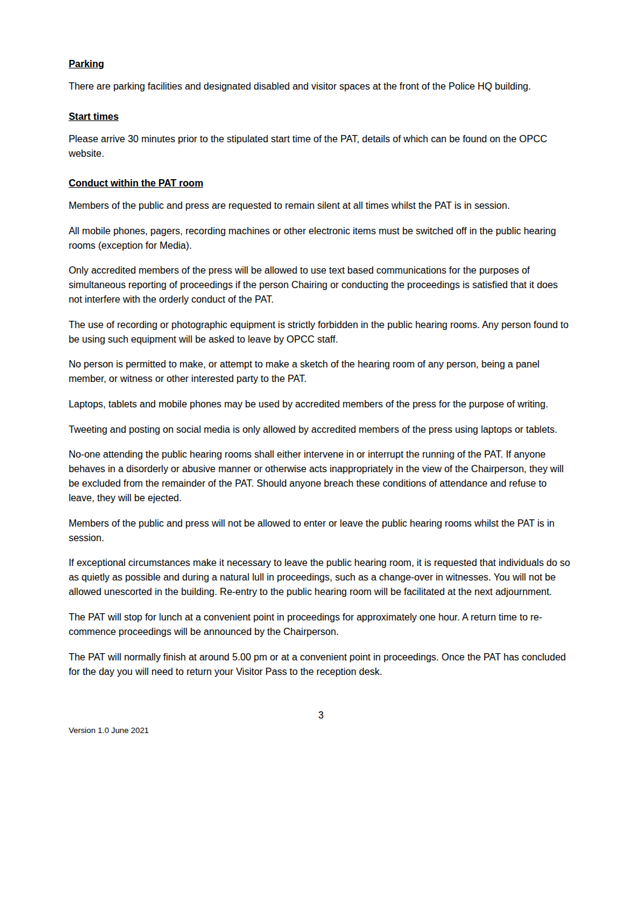Parking
There are parking facilities and designated disabled and visitor spaces at the front of the Police HQ building.
Start times
Please arrive 30 minutes prior to the stipulated start time of the PAT, details of which can be found on the OPCC website.
Conduct within the PAT room
Members of the public and press are requested to remain silent at all times whilst the PAT is in session.
All mobile phones, pagers, recording machines or other electronic items must be switched off in the public hearing rooms (exception for Media).
Only accredited members of the press will be allowed to use text based communications for the purposes of simultaneous reporting of proceedings if the person Chairing or conducting the proceedings is satisfied that it does not interfere with the orderly conduct of the PAT.
The use of recording or photographic equipment is strictly forbidden in the public hearing rooms. Any person found to be using such equipment will be asked to leave by OPCC staff.
No person is permitted to make, or attempt to make a sketch of the hearing room of any person, being a panel member, or witness or other interested party to the PAT.
Laptops, tablets and mobile phones may be used by accredited members of the press for the purpose of writing.
Tweeting and posting on social media is only allowed by accredited members of the press using laptops or tablets.
No-one attending the public hearing rooms shall either intervene in or interrupt the running of the PAT. If anyone behaves in a disorderly or abusive manner or otherwise acts inappropriately in the view of the Chairperson, they will be excluded from the remainder of the PAT. Should anyone breach these conditions of attendance and refuse to leave, they will be ejected.
Members of the public and press will not be allowed to enter or leave the public hearing rooms whilst the PAT is in session.
If exceptional circumstances make it necessary to leave the public hearing room, it is requested that individuals do so as quietly as possible and during a natural lull in proceedings, such as a change-over in witnesses. You will not be allowed unescorted in the building. Re-entry to the public hearing room will be facilitated at the next adjournment.
The PAT will stop for lunch at a convenient point in proceedings for approximately one hour. A return time to re-commence proceedings will be announced by the Chairperson.
The PAT will normally finish at around 5.00 pm or at a convenient point in proceedings. Once the PAT has concluded for the day you will need to return your Visitor Pass to the reception desk.
3
Version 1.0 June 2021